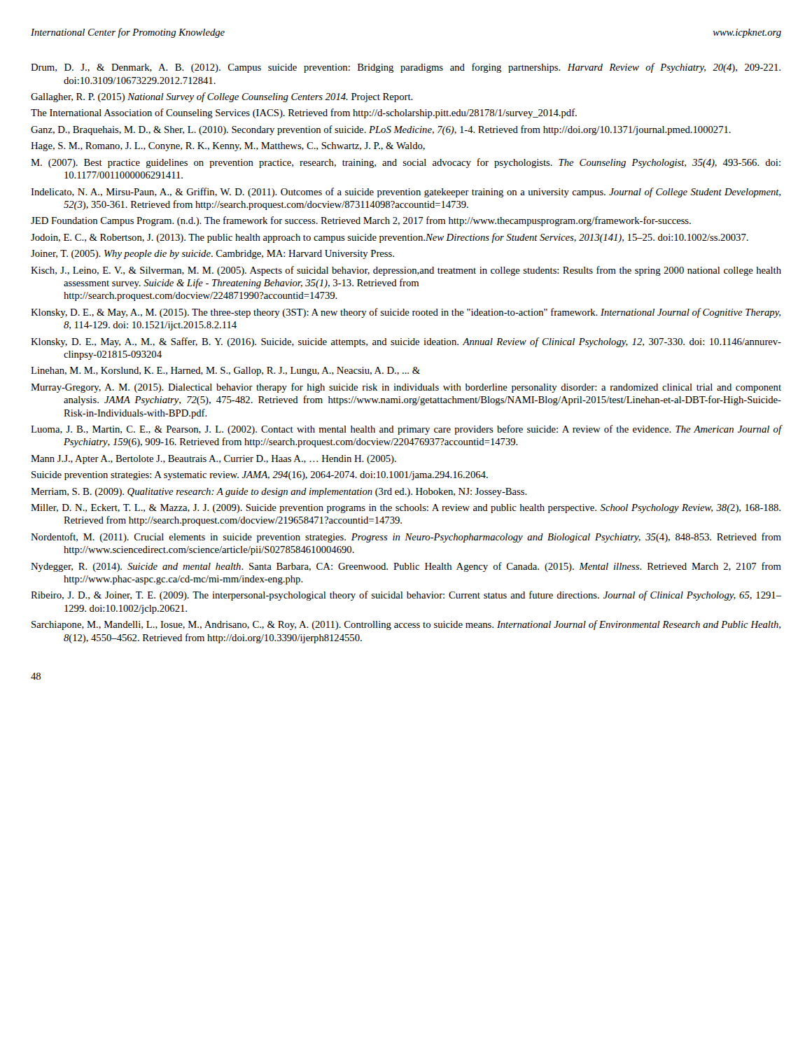International Center for Promoting Knowledge www.icpknet.org
Drum, D. J., & Denmark, A. B. (2012). Campus suicide prevention: Bridging paradigms and forging partnerships. Harvard Review of Psychiatry, 20(4), 209-221. doi:10.3109/10673229.2012.712841.
Gallagher, R. P. (2015) National Survey of College Counseling Centers 2014. Project Report.
The International Association of Counseling Services (IACS). Retrieved from http://d-scholarship.pitt.edu/28178/1/survey_2014.pdf.
Ganz, D., Braquehais, M. D., & Sher, L. (2010). Secondary prevention of suicide. PLoS Medicine, 7(6), 1-4. Retrieved from http://doi.org/10.1371/journal.pmed.1000271.
Hage, S. M., Romano, J. L., Conyne, R. K., Kenny, M., Matthews, C., Schwartz, J. P., & Waldo,
M. (2007). Best practice guidelines on prevention practice, research, training, and social advocacy for psychologists. The Counseling Psychologist, 35(4), 493-566. doi: 10.1177/0011000006291411.
Indelicato, N. A., Mirsu-Paun, A., & Griffin, W. D. (2011). Outcomes of a suicide prevention gatekeeper training on a university campus. Journal of College Student Development, 52(3), 350-361. Retrieved from http://search.proquest.com/docview/873114098?accountid=14739.
JED Foundation Campus Program. (n.d.). The framework for success. Retrieved March 2, 2017 from http://www.thecampusprogram.org/framework-for-success.
Jodoin, E. C., & Robertson, J. (2013). The public health approach to campus suicide prevention.New Directions for Student Services, 2013(141), 15–25. doi:10.1002/ss.20037.
Joiner, T. (2005). Why people die by suicide. Cambridge, MA: Harvard University Press.
Kisch, J., Leino, E. V., & Silverman, M. M. (2005). Aspects of suicidal behavior, depression,and treatment in college students: Results from the spring 2000 national college health assessment survey. Suicide & Life - Threatening Behavior, 35(1), 3-13. Retrieved from
http://search.proquest.com/docview/224871990?accountid=14739.
Klonsky, D. E., & May, A., M. (2015). The three-step theory (3ST): A new theory of suicide rooted in the "ideation-to-action" framework. International Journal of Cognitive Therapy, 8, 114-129. doi: 10.1521/ijct.2015.8.2.114
Klonsky, D. E., May, A., M., & Saffer, B. Y. (2016). Suicide, suicide attempts, and suicide ideation. Annual Review of Clinical Psychology, 12, 307-330. doi: 10.1146/annurev-clinpsy-021815-093204
Linehan, M. M., Korslund, K. E., Harned, M. S., Gallop, R. J., Lungu, A., Neacsiu, A. D., ... &
Murray-Gregory, A. M. (2015). Dialectical behavior therapy for high suicide risk in individuals with borderline personality disorder: a randomized clinical trial and component analysis. JAMA Psychiatry, 72(5), 475-482. Retrieved from https://www.nami.org/getattachment/Blogs/NAMI-Blog/April-2015/test/Linehan-et-al-DBT-for-High-Suicide-Risk-in-Individuals-with-BPD.pdf.
Luoma, J. B., Martin, C. E., & Pearson, J. L. (2002). Contact with mental health and primary care providers before suicide: A review of the evidence. The American Journal of Psychiatry, 159(6), 909-16. Retrieved from http://search.proquest.com/docview/220476937?accountid=14739.
Mann J.J., Apter A., Bertolote J., Beautrais A., Currier D., Haas A., … Hendin H. (2005).
Suicide prevention strategies: A systematic review. JAMA, 294(16), 2064-2074. doi:10.1001/jama.294.16.2064.
Merriam, S. B. (2009). Qualitative research: A guide to design and implementation (3rd ed.). Hoboken, NJ: Jossey-Bass.
Miller, D. N., Eckert, T. L., & Mazza, J. J. (2009). Suicide prevention programs in the schools: A review and public health perspective. School Psychology Review, 38(2), 168-188. Retrieved from http://search.proquest.com/docview/219658471?accountid=14739.
Nordentoft, M. (2011). Crucial elements in suicide prevention strategies. Progress in Neuro-Psychopharmacology and Biological Psychiatry, 35(4), 848-853. Retrieved from http://www.sciencedirect.com/science/article/pii/S0278584610004690.
Nydegger, R. (2014). Suicide and mental health. Santa Barbara, CA: Greenwood. Public Health Agency of Canada. (2015). Mental illness. Retrieved March 2, 2107 from http://www.phac-aspc.gc.ca/cd-mc/mi-mm/index-eng.php.
Ribeiro, J. D., & Joiner, T. E. (2009). The interpersonal-psychological theory of suicidal behavior: Current status and future directions. Journal of Clinical Psychology, 65, 1291–1299. doi:10.1002/jclp.20621.
Sarchiapone, M., Mandelli, L., Iosue, M., Andrisano, C., & Roy, A. (2011). Controlling access to suicide means. International Journal of Environmental Research and Public Health, 8(12), 4550–4562. Retrieved from http://doi.org/10.3390/ijerph8124550.
48